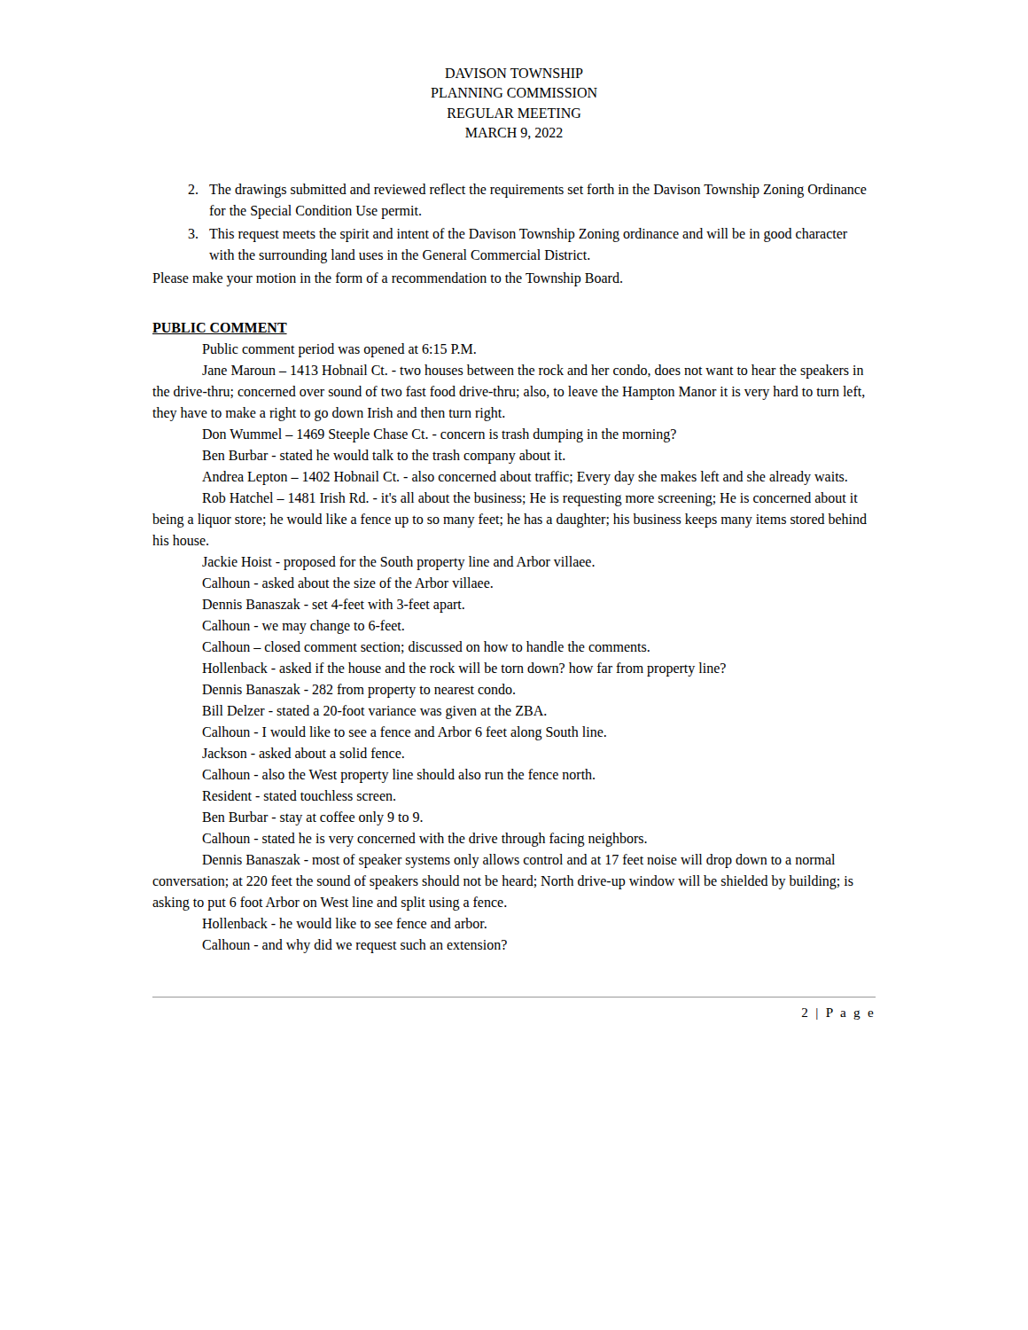DAVISON TOWNSHIP
PLANNING COMMISSION
REGULAR MEETING
MARCH 9, 2022
The drawings submitted and reviewed reflect the requirements set forth in the Davison Township Zoning Ordinance for the Special Condition Use permit.
This request meets the spirit and intent of the Davison Township Zoning ordinance and will be in good character with the surrounding land uses in the General Commercial District.
Please make your motion in the form of a recommendation to the Township Board.
PUBLIC COMMENT
Public comment period was opened at 6:15 P.M.
Jane Maroun – 1413 Hobnail Ct. - two houses between the rock and her condo, does not want to hear the speakers in the drive-thru; concerned over sound of two fast food drive-thru; also, to leave the Hampton Manor it is very hard to turn left, they have to make a right to go down Irish and then turn right.
Don Wummel – 1469 Steeple Chase Ct. - concern is trash dumping in the morning?
Ben Burbar - stated he would talk to the trash company about it.
Andrea Lepton – 1402 Hobnail Ct. - also concerned about traffic; Every day she makes left and she already waits.
Rob Hatchel – 1481 Irish Rd. - it's all about the business; He is requesting more screening; He is concerned about it being a liquor store; he would like a fence up to so many feet; he has a daughter; his business keeps many items stored behind his house.
Jackie Hoist - proposed for the South property line and Arbor villaee.
Calhoun - asked about the size of the Arbor villaee.
Dennis Banaszak - set 4-feet with 3-feet apart.
Calhoun - we may change to 6-feet.
Calhoun – closed comment section; discussed on how to handle the comments.
Hollenback - asked if the house and the rock will be torn down? how far from property line?
Dennis Banaszak - 282 from property to nearest condo.
Bill Delzer - stated a 20-foot variance was given at the ZBA.
Calhoun - I would like to see a fence and Arbor 6 feet along South line.
Jackson - asked about a solid fence.
Calhoun - also the West property line should also run the fence north.
Resident - stated touchless screen.
Ben Burbar - stay at coffee only 9 to 9.
Calhoun - stated he is very concerned with the drive through facing neighbors.
Dennis Banaszak - most of speaker systems only allows control and at 17 feet noise will drop down to a normal conversation; at 220 feet the sound of speakers should not be heard; North drive-up window will be shielded by building; is asking to put 6 foot Arbor on West line and split using a fence.
Hollenback - he would like to see fence and arbor.
Calhoun - and why did we request such an extension?
2 | P a g e